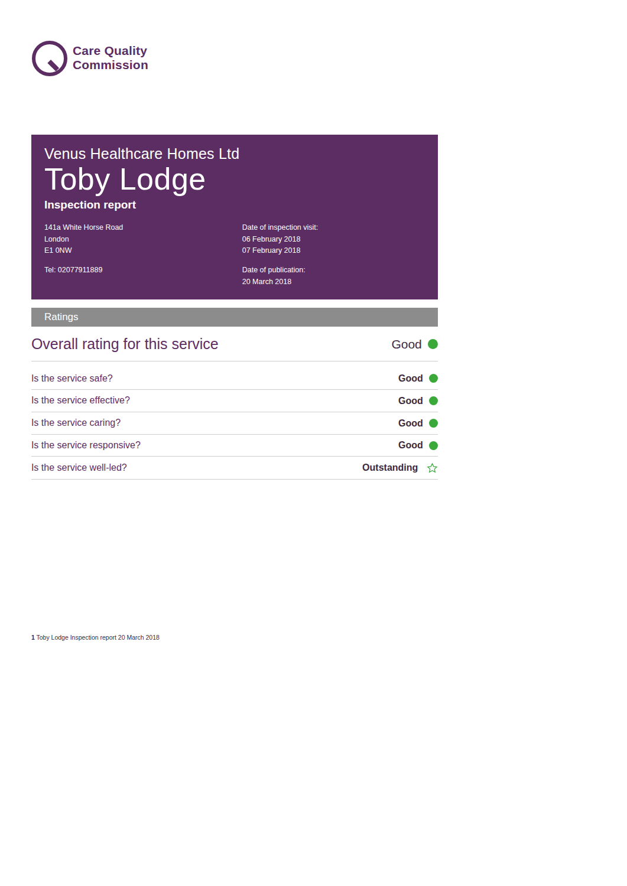Care Quality
Commission
Venus Healthcare Homes Ltd
Toby Lodge
Inspection report
141a White Horse Road
London
E1 0NW
Tel: 02077911889
Date of inspection visit:
06 February 2018
07 February 2018
Date of publication:
20 March 2018
Ratings
| Overall rating for this service | Good |
| Is the service safe? | Good |
| Is the service effective? | Good |
| Is the service caring? | Good |
| Is the service responsive? | Good |
| Is the service well-led? | Outstanding |
1 Toby Lodge Inspection report 20 March 2018